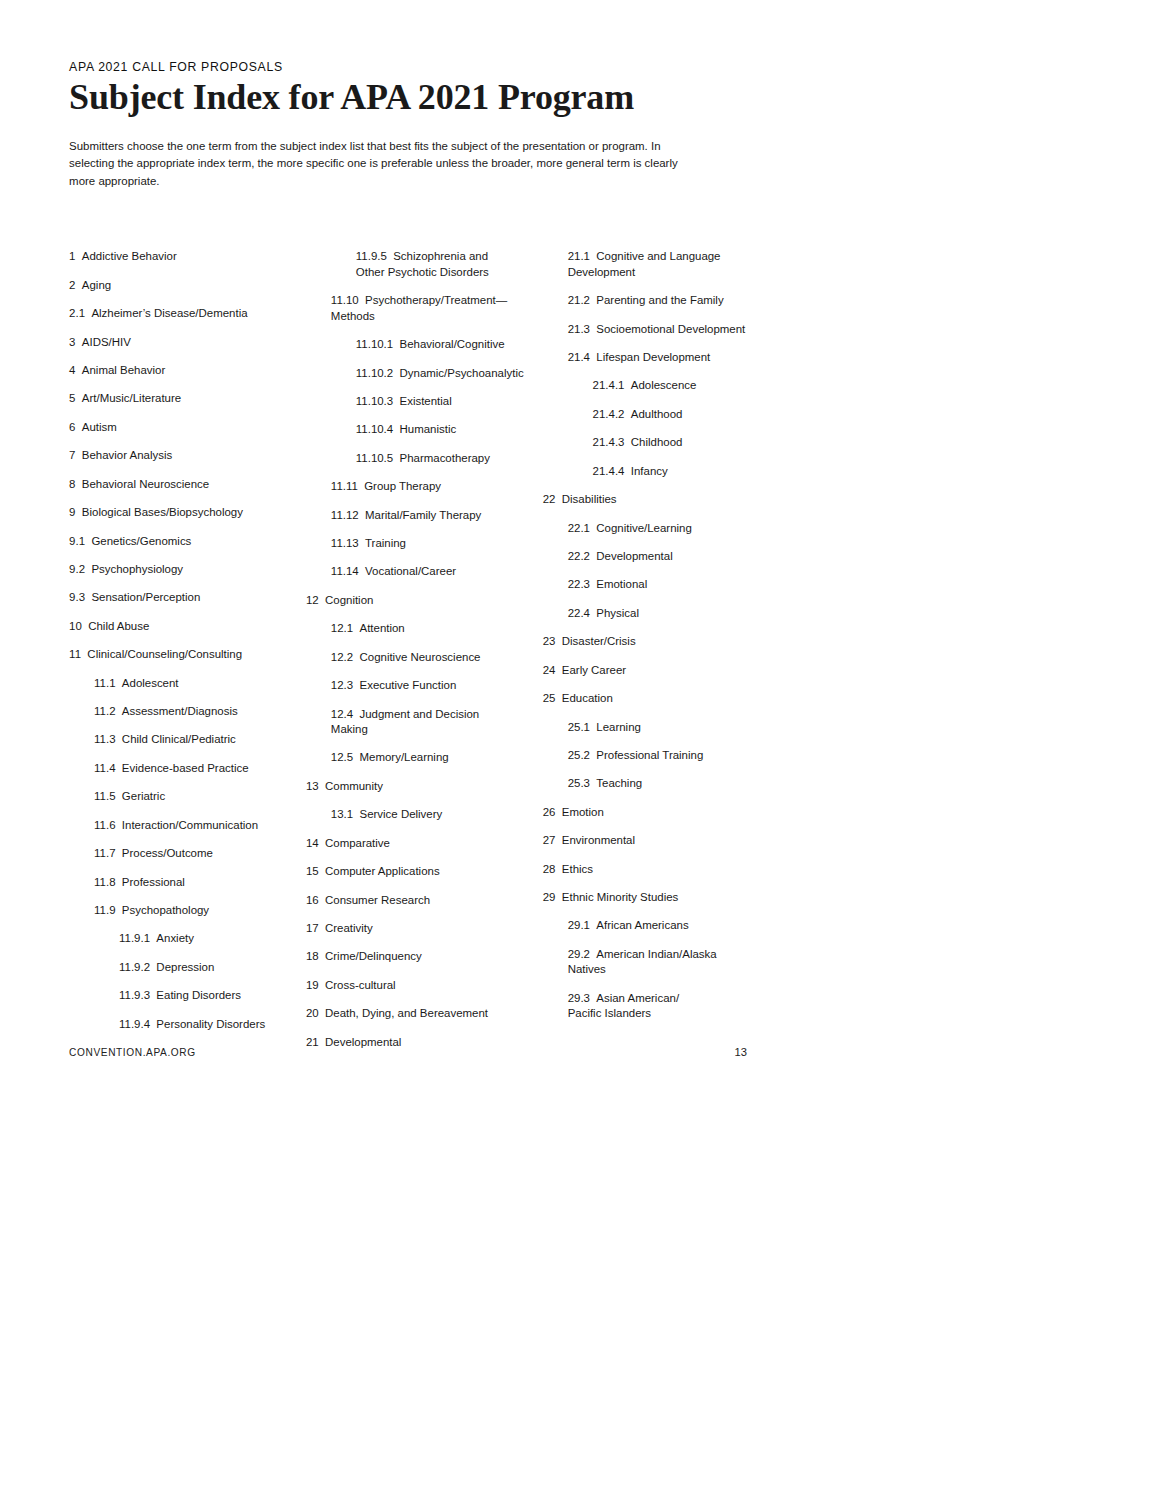APA 2021 Call for Proposals
Subject Index for APA 2021 Program
Submitters choose the one term from the subject index list that best fits the subject of the presentation or program. In selecting the appropriate index term, the more specific one is preferable unless the broader, more general term is clearly more appropriate.
1 Addictive Behavior
2 Aging
2.1 Alzheimer’s Disease/Dementia
3 AIDS/HIV
4 Animal Behavior
5 Art/Music/Literature
6 Autism
7 Behavior Analysis
8 Behavioral Neuroscience
9 Biological Bases/Biopsychology
9.1 Genetics/Genomics
9.2 Psychophysiology
9.3 Sensation/Perception
10 Child Abuse
11 Clinical/Counseling/Consulting
11.1 Adolescent
11.2 Assessment/Diagnosis
11.3 Child Clinical/Pediatric
11.4 Evidence-based Practice
11.5 Geriatric
11.6 Interaction/Communication
11.7 Process/Outcome
11.8 Professional
11.9 Psychopathology
11.9.1 Anxiety
11.9.2 Depression
11.9.3 Eating Disorders
11.9.4 Personality Disorders
11.9.5 Schizophrenia and Other Psychotic Disorders
11.10 Psychotherapy/Treatment—Methods
11.10.1 Behavioral/Cognitive
11.10.2 Dynamic/Psychoanalytic
11.10.3 Existential
11.10.4 Humanistic
11.10.5 Pharmacotherapy
11.11 Group Therapy
11.12 Marital/Family Therapy
11.13 Training
11.14 Vocational/Career
12 Cognition
12.1 Attention
12.2 Cognitive Neuroscience
12.3 Executive Function
12.4 Judgment and Decision Making
12.5 Memory/Learning
13 Community
13.1 Service Delivery
14 Comparative
15 Computer Applications
16 Consumer Research
17 Creativity
18 Crime/Delinquency
19 Cross-cultural
20 Death, Dying, and Bereavement
21 Developmental
21.1 Cognitive and Language Development
21.2 Parenting and the Family
21.3 Socioemotional Development
21.4 Lifespan Development
21.4.1 Adolescence
21.4.2 Adulthood
21.4.3 Childhood
21.4.4 Infancy
22 Disabilities
22.1 Cognitive/Learning
22.2 Developmental
22.3 Emotional
22.4 Physical
23 Disaster/Crisis
24 Early Career
25 Education
25.1 Learning
25.2 Professional Training
25.3 Teaching
26 Emotion
27 Environmental
28 Ethics
29 Ethnic Minority Studies
29.1 African Americans
29.2 American Indian/Alaska Natives
29.3 Asian American/
Pacific Islanders
convention.apa.org 13